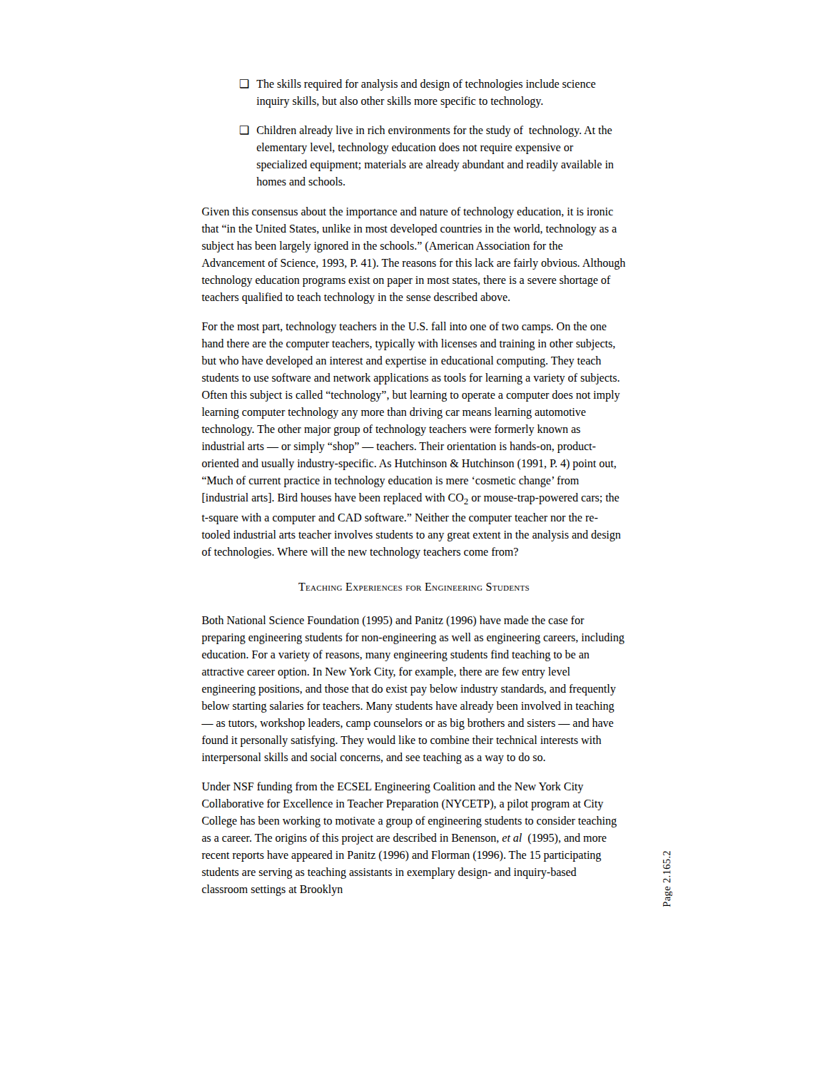The skills required for analysis and design of technologies include science inquiry skills, but also other skills more specific to technology.
Children already live in rich environments for the study of technology. At the elementary level, technology education does not require expensive or specialized equipment; materials are already abundant and readily available in homes and schools.
Given this consensus about the importance and nature of technology education, it is ironic that “in the United States, unlike in most developed countries in the world, technology as a subject has been largely ignored in the schools.” (American Association for the Advancement of Science, 1993, P. 41). The reasons for this lack are fairly obvious. Although technology education programs exist on paper in most states, there is a severe shortage of teachers qualified to teach technology in the sense described above.
For the most part, technology teachers in the U.S. fall into one of two camps. On the one hand there are the computer teachers, typically with licenses and training in other subjects, but who have developed an interest and expertise in educational computing. They teach students to use software and network applications as tools for learning a variety of subjects. Often this subject is called “technology”, but learning to operate a computer does not imply learning computer technology any more than driving car means learning automotive technology. The other major group of technology teachers were formerly known as industrial arts — or simply “shop” — teachers. Their orientation is hands-on, product-oriented and usually industry-specific. As Hutchinson & Hutchinson (1991, P. 4) point out, “Much of current practice in technology education is mere ‘cosmetic change’ from [industrial arts]. Bird houses have been replaced with CO2 or mouse-trap-powered cars; the t-square with a computer and CAD software.” Neither the computer teacher nor the re-tooled industrial arts teacher involves students to any great extent in the analysis and design of technologies. Where will the new technology teachers come from?
Teaching Experiences for Engineering Students
Both National Science Foundation (1995) and Panitz (1996) have made the case for preparing engineering students for non-engineering as well as engineering careers, including education. For a variety of reasons, many engineering students find teaching to be an attractive career option. In New York City, for example, there are few entry level engineering positions, and those that do exist pay below industry standards, and frequently below starting salaries for teachers. Many students have already been involved in teaching — as tutors, workshop leaders, camp counselors or as big brothers and sisters — and have found it personally satisfying. They would like to combine their technical interests with interpersonal skills and social concerns, and see teaching as a way to do so.
Under NSF funding from the ECSEL Engineering Coalition and the New York City Collaborative for Excellence in Teacher Preparation (NYCETP), a pilot program at City College has been working to motivate a group of engineering students to consider teaching as a career. The origins of this project are described in Benenson, et al (1995), and more recent reports have appeared in Panitz (1996) and Florman (1996). The 15 participating students are serving as teaching assistants in exemplary design- and inquiry-based classroom settings at Brooklyn
Page 2.165.2